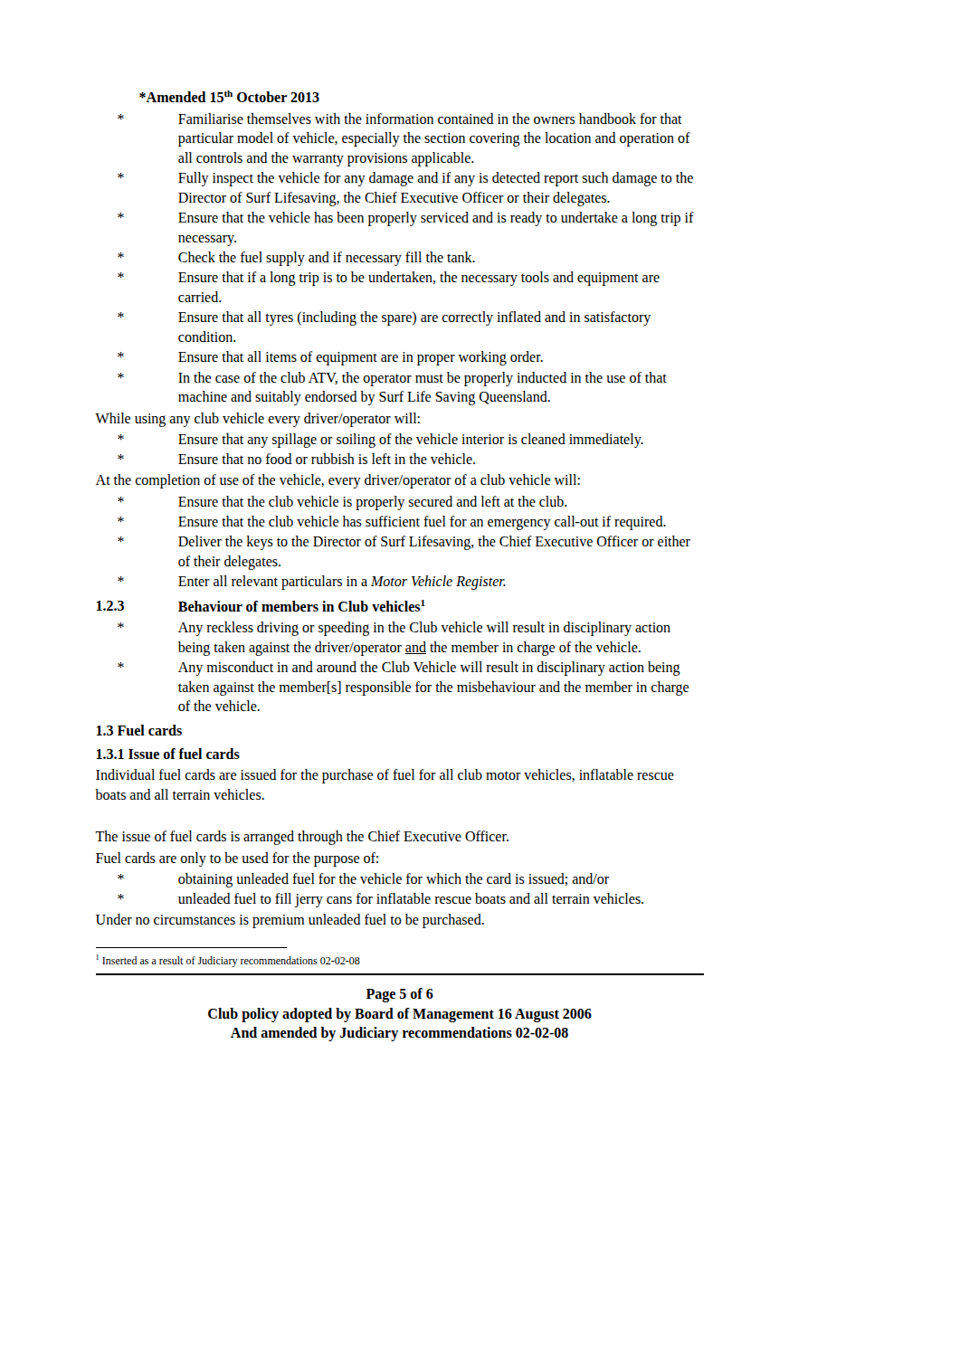*Amended 15th October 2013
Familiarise themselves with the information contained in the owners handbook for that particular model of vehicle, especially the section covering the location and operation of all controls and the warranty provisions applicable.
Fully inspect the vehicle for any damage and if any is detected report such damage to the Director of Surf Lifesaving, the Chief Executive Officer or their delegates.
Ensure that the vehicle has been properly serviced and is ready to undertake a long trip if necessary.
Check the fuel supply and if necessary fill the tank.
Ensure that if a long trip is to be undertaken, the necessary tools and equipment are carried.
Ensure that all tyres (including the spare) are correctly inflated and in satisfactory condition.
Ensure that all items of equipment are in proper working order.
In the case of the club ATV, the operator must be properly inducted in the use of that machine and suitably endorsed by Surf Life Saving Queensland.
While using any club vehicle every driver/operator will:
Ensure that any spillage or soiling of the vehicle interior is cleaned immediately.
Ensure that no food or rubbish is left in the vehicle.
At the completion of use of the vehicle, every driver/operator of a club vehicle will:
Ensure that the club vehicle is properly secured and left at the club.
Ensure that the club vehicle has sufficient fuel for an emergency call-out if required.
Deliver the keys to the Director of Surf Lifesaving, the Chief Executive Officer or either of their delegates.
Enter all relevant particulars in a Motor Vehicle Register.
1.2.3 Behaviour of members in Club vehicles1
Any reckless driving or speeding in the Club vehicle will result in disciplinary action being taken against the driver/operator and the member in charge of the vehicle.
Any misconduct in and around the Club Vehicle will result in disciplinary action being taken against the member[s] responsible for the misbehaviour and the member in charge of the vehicle.
1.3 Fuel cards
1.3.1 Issue of fuel cards
Individual fuel cards are issued for the purchase of fuel for all club motor vehicles, inflatable rescue boats and all terrain vehicles.
The issue of fuel cards is arranged through the Chief Executive Officer.
Fuel cards are only to be used for the purpose of:
obtaining unleaded fuel for the vehicle for which the card is issued; and/or
unleaded fuel to fill jerry cans for inflatable rescue boats and all terrain vehicles.
Under no circumstances is premium unleaded fuel to be purchased.
1 Inserted as a result of Judiciary recommendations 02-02-08
Page 5 of 6
Club policy adopted by Board of Management 16 August 2006
And amended by Judiciary recommendations 02-02-08